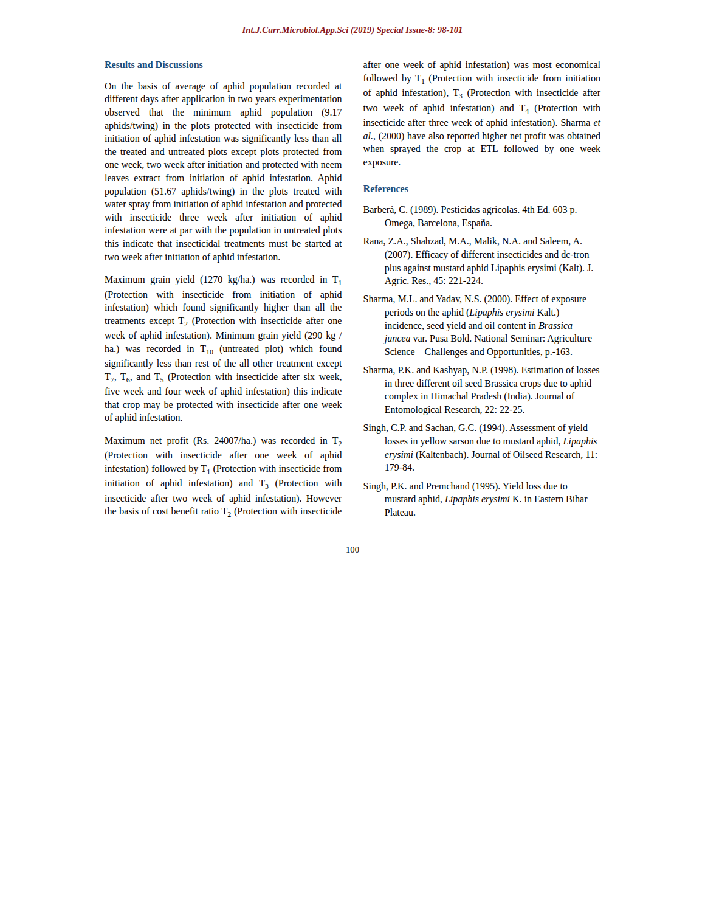Int.J.Curr.Microbiol.App.Sci (2019) Special Issue-8: 98-101
Results and Discussions
On the basis of average of aphid population recorded at different days after application in two years experimentation observed that the minimum aphid population (9.17 aphids/twing) in the plots protected with insecticide from initiation of aphid infestation was significantly less than all the treated and untreated plots except plots protected from one week, two week after initiation and protected with neem leaves extract from initiation of aphid infestation. Aphid population (51.67 aphids/twing) in the plots treated with water spray from initiation of aphid infestation and protected with insecticide three week after initiation of aphid infestation were at par with the population in untreated plots this indicate that insecticidal treatments must be started at two week after initiation of aphid infestation.
Maximum grain yield (1270 kg/ha.) was recorded in T1 (Protection with insecticide from initiation of aphid infestation) which found significantly higher than all the treatments except T2 (Protection with insecticide after one week of aphid infestation). Minimum grain yield (290 kg / ha.) was recorded in T10 (untreated plot) which found significantly less than rest of the all other treatment except T7, T6, and T5 (Protection with insecticide after six week, five week and four week of aphid infestation) this indicate that crop may be protected with insecticide after one week of aphid infestation.
Maximum net profit (Rs. 24007/ha.) was recorded in T2 (Protection with insecticide after one week of aphid infestation) followed by T1 (Protection with insecticide from initiation of aphid infestation) and T3 (Protection with insecticide after two week of aphid infestation). However the basis of cost benefit ratio T2 (Protection with insecticide after one week of aphid infestation) was most economical followed by T1 (Protection with insecticide from initiation of aphid infestation), T3 (Protection with insecticide after two week of aphid infestation) and T4 (Protection with insecticide after three week of aphid infestation). Sharma et al., (2000) have also reported higher net profit was obtained when sprayed the crop at ETL followed by one week exposure.
References
Barberá, C. (1989). Pesticidas agrícolas. 4th Ed. 603 p. Omega, Barcelona, España.
Rana, Z.A., Shahzad, M.A., Malik, N.A. and Saleem, A. (2007). Efficacy of different insecticides and dc-tron plus against mustard aphid Lipaphis erysimi (Kalt). J. Agric. Res., 45: 221-224.
Sharma, M.L. and Yadav, N.S. (2000). Effect of exposure periods on the aphid (Lipaphis erysimi Kalt.) incidence, seed yield and oil content in Brassica juncea var. Pusa Bold. National Seminar: Agriculture Science – Challenges and Opportunities, p.-163.
Sharma, P.K. and Kashyap, N.P. (1998). Estimation of losses in three different oil seed Brassica crops due to aphid complex in Himachal Pradesh (India). Journal of Entomological Research, 22: 22-25.
Singh, C.P. and Sachan, G.C. (1994). Assessment of yield losses in yellow sarson due to mustard aphid, Lipaphis erysimi (Kaltenbach). Journal of Oilseed Research, 11: 179-84.
Singh, P.K. and Premchand (1995). Yield loss due to mustard aphid, Lipaphis erysimi K. in Eastern Bihar Plateau.
100